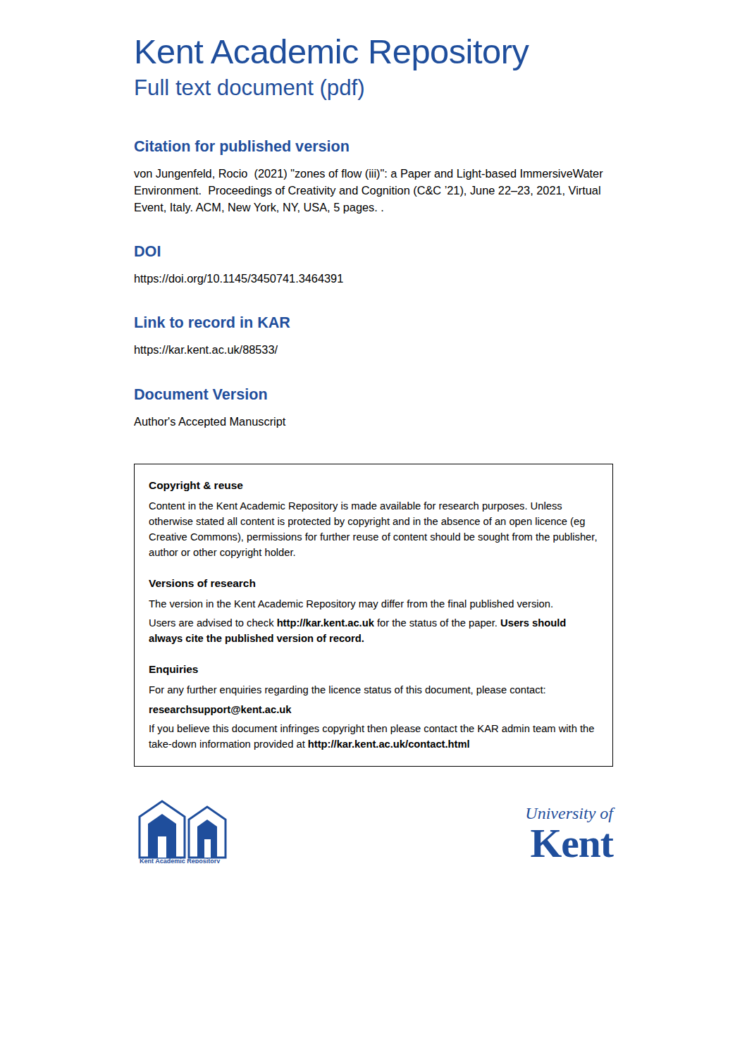Kent Academic Repository
Full text document (pdf)
Citation for published version
von Jungenfeld, Rocio (2021) "zones of flow (iii)": a Paper and Light-based ImmersiveWater Environment. Proceedings of Creativity and Cognition (C&C ’21), June 22–23, 2021, Virtual Event, Italy. ACM, New York, NY, USA, 5 pages. .
DOI
https://doi.org/10.1145/3450741.3464391
Link to record in KAR
https://kar.kent.ac.uk/88533/
Document Version
Author's Accepted Manuscript
Copyright & reuse
Content in the Kent Academic Repository is made available for research purposes. Unless otherwise stated all content is protected by copyright and in the absence of an open licence (eg Creative Commons), permissions for further reuse of content should be sought from the publisher, author or other copyright holder.
Versions of research
The version in the Kent Academic Repository may differ from the final published version.
Users are advised to check http://kar.kent.ac.uk for the status of the paper. Users should always cite the published version of record.
Enquiries
For any further enquiries regarding the licence status of this document, please contact:
researchsupport@kent.ac.uk
If you believe this document infringes copyright then please contact the KAR admin team with the take-down information provided at http://kar.kent.ac.uk/contact.html
Kent Academic Repository
University of Kent